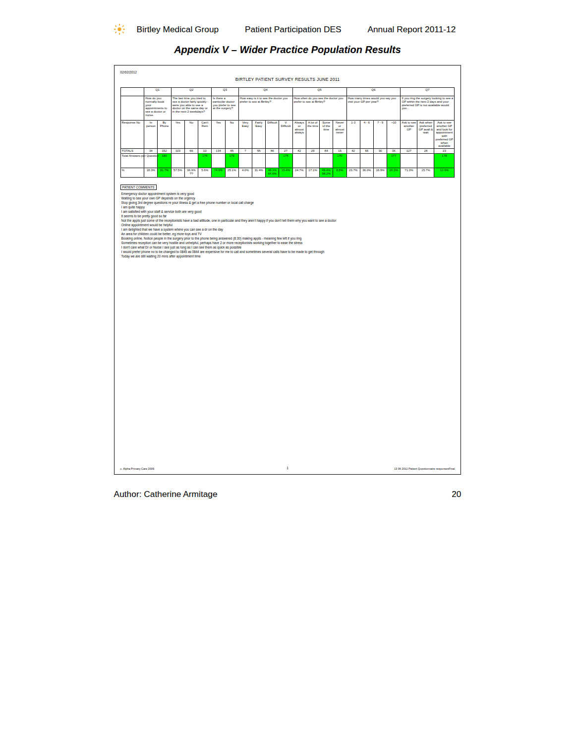Birtley Medical Group Patient Participation DES Annual Report 2011-12
Appendix V – Wider Practice Population Results
02/02/2012
BIRTLEY PATIENT SURVEY RESULTS JUNE 2011
| | Q1 | Q2 | Q3 | Q4 | Q5 | Q6 | Q7 |
| --- | --- | --- | --- | --- | --- | --- | --- |
| | How do you normally book your appointments to see a doctor or nurse. | The last time you tried to see a doctor fairly quickly - were you able to see a doctor on the same day or in the next 2 weekdays? | Is there a particular doctor you prefer to see at the surgery? | How easy is it to see the doctor you prefer to see at Birtley? | How often do you see the doctor you prefer to see at Birtley? | How many times would you say you visit your GP per year? | If you ring the surgery looking to see a GP within the next 2 days and your preferred GP is not available would you... |
| Response No | In person | By Phone | Yes | No | Can't Rem | Yes | No | Very Easy | Fairly Easy | Difficult | V Difficult | Always or almost always | A lot of the time | Some of the time | Never or almost never | 1-3 | 4 - 6 | 7 - 9 | >10 | Ask to see another GP | Ask when preferred GP avail & wait | Ask to see another GP and look for appointment with preferred GP when available |
| TOTALS | 34 | 152 | 103 | 66 | 10 | 134 | 45 | 7 | 55 | 86 | 27 | 42 | 29 | 84 | 15 | 42 | 65 | 30 | 36 | 127 | 28 | 23 |
| Total Answers per Question | | 186 | | | 179 | | 179 | | | | 175 | | | | 170 | | | | 177 | | | 178 |
| % | 18.3% | 81.7% | 57.5% | 36.9% ?? | 5.6% | 74.9% | 25.1% | 4.0% | 31.4% | 49.1% 64.6% | 15.4% | 24.7% | 17.1% | 49.4% 58.2% | 8.8% | 23.7% | 36.0% | 16.9% | 20.3% | 71.3% | 15.7% | 12.9% |
PATIENT COMMENTS
Emergency doctor appointment system is very good
Waiting to see your own GP depends on the urgency
Stop giving 3rd degree questions re your illness & get a free phone number or local call charge
I am quite happy
I am satisfied with your staff & service both are very good
It seems to be pretty good so far
Not the appts just some of the receptionists have a bad attitude, one in particular and they aren't happy if you don't tell them why you want to see a doctor
Online appointment would be helpful
I am delighted that we have a system where you can see a dr on the day
An area for children could be better, eg more toys and TV
Booking online. Notice people in the surgery prior to the phone being answered (8:30) making appts - meaning few left if you ring
Sometimes reception can be very hostile and unhelpful, perhaps have 2 or more receptionists working together to ease the stress
I don't care what Dr or Nurse I see just as long as I can see them as quick as possible
I would prefer phone no to be changed to 0845 as 0844 are expensive for me to call and sometimes several calls have to be made to get through
Today we are still waiting 20 mins after appointment time
c. Alpha Primary Care 2009 1 13 06 2011 Patient Questionnaire responsesFinal
Author: Catherine Armitage 20